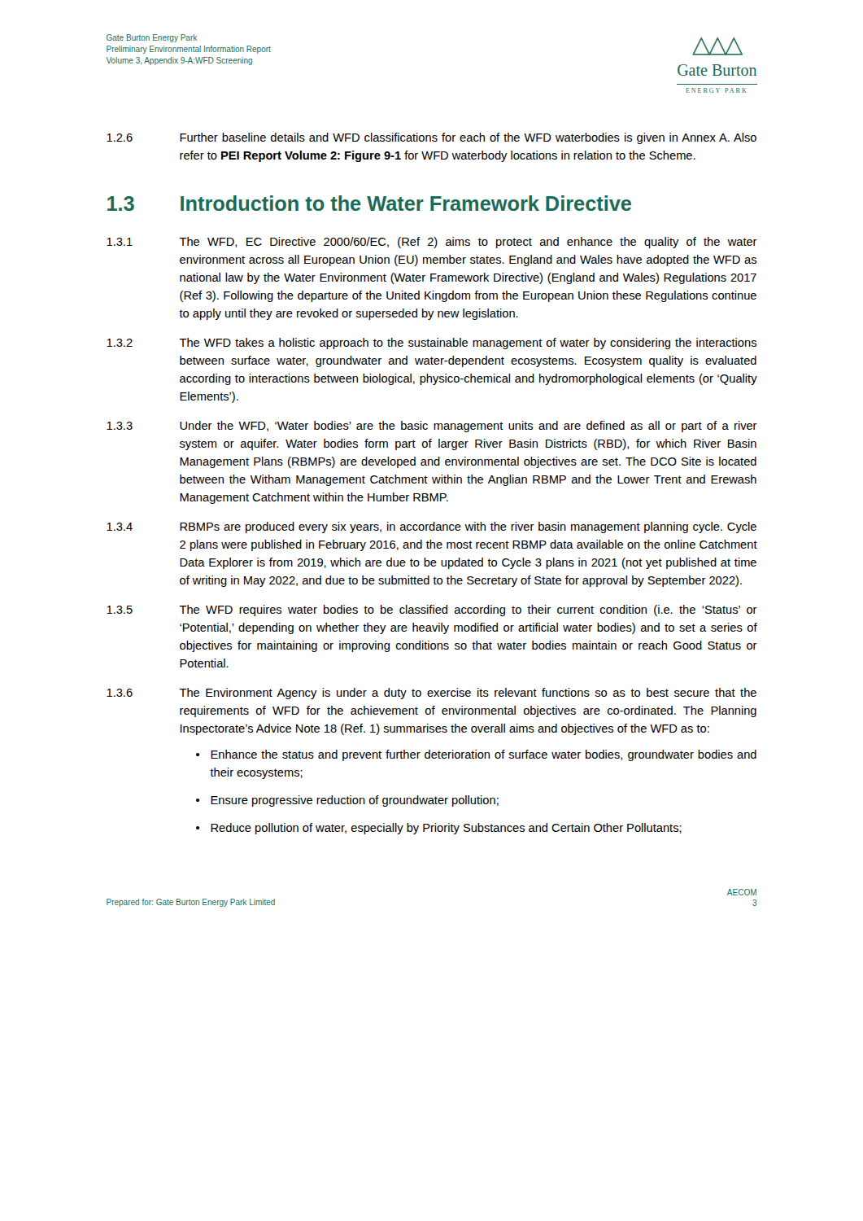Gate Burton Energy Park
Preliminary Environmental Information Report
Volume 3, Appendix 9-A:WFD Screening
△△△
Gate Burton
ENERGY PARK
1.2.6
Further baseline details and WFD classifications for each of the WFD waterbodies is given in Annex A. Also refer to PEI Report Volume 2: Figure 9-1 for WFD waterbody locations in relation to the Scheme.
1.3
Introduction to the Water Framework Directive
1.3.1
The WFD, EC Directive 2000/60/EC, (Ref 2) aims to protect and enhance the quality of the water environment across all European Union (EU) member states. England and Wales have adopted the WFD as national law by the Water Environment (Water Framework Directive) (England and Wales) Regulations 2017 (Ref 3). Following the departure of the United Kingdom from the European Union these Regulations continue to apply until they are revoked or superseded by new legislation.
1.3.2
The WFD takes a holistic approach to the sustainable management of water by considering the interactions between surface water, groundwater and water-dependent ecosystems. Ecosystem quality is evaluated according to interactions between biological, physico-chemical and hydromorphological elements (or ‘Quality Elements’).
1.3.3
Under the WFD, ‘Water bodies’ are the basic management units and are defined as all or part of a river system or aquifer. Water bodies form part of larger River Basin Districts (RBD), for which River Basin Management Plans (RBMPs) are developed and environmental objectives are set. The DCO Site is located between the Witham Management Catchment within the Anglian RBMP and the Lower Trent and Erewash Management Catchment within the Humber RBMP.
1.3.4
RBMPs are produced every six years, in accordance with the river basin management planning cycle. Cycle 2 plans were published in February 2016, and the most recent RBMP data available on the online Catchment Data Explorer is from 2019, which are due to be updated to Cycle 3 plans in 2021 (not yet published at time of writing in May 2022, and due to be submitted to the Secretary of State for approval by September 2022).
1.3.5
The WFD requires water bodies to be classified according to their current condition (i.e. the ‘Status’ or ‘Potential,’ depending on whether they are heavily modified or artificial water bodies) and to set a series of objectives for maintaining or improving conditions so that water bodies maintain or reach Good Status or Potential.
1.3.6
The Environment Agency is under a duty to exercise its relevant functions so as to best secure that the requirements of WFD for the achievement of environmental objectives are co-ordinated. The Planning Inspectorate’s Advice Note 18 (Ref. 1) summarises the overall aims and objectives of the WFD as to:
Enhance the status and prevent further deterioration of surface water bodies, groundwater bodies and their ecosystems;
Ensure progressive reduction of groundwater pollution;
Reduce pollution of water, especially by Priority Substances and Certain Other Pollutants;
Prepared for: Gate Burton Energy Park Limited
AECOM
3